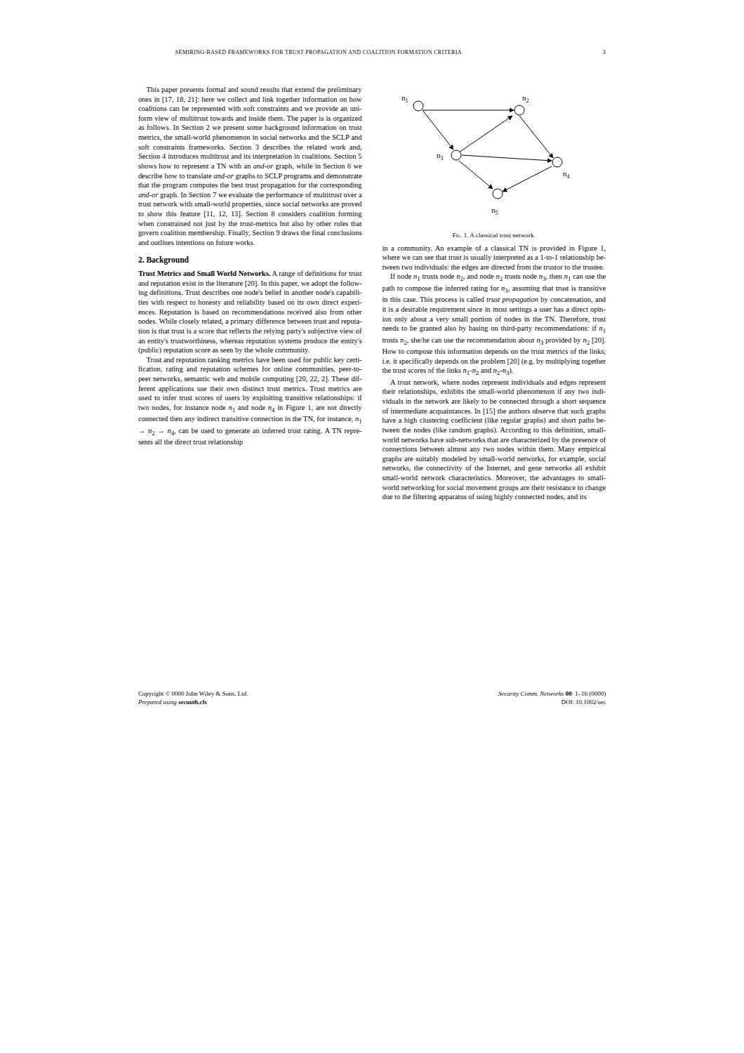Semiring-based Frameworks for Trust Propagation and Coalition Formation Criteria 3
This paper presents formal and sound results that extend the preliminary ones in [17, 18, 21]: here we collect and link together information on how coalitions can be represented with soft constraints and we provide an uniform view of multitrust towards and inside them. The paper is is organized as follows. In Section 2 we present some background information on trust metrics, the small-world phenomenon in social networks and the SCLP and soft constraints frameworks. Section 3 describes the related work and, Section 4 introduces multitrust and its interpretation in coalitions. Section 5 shows how to represent a TN with an and-or graph, while in Section 6 we describe how to translate and-or graphs to SCLP programs and demonstrate that the program computes the best trust propagation for the corresponding and-or graph. In Section 7 we evaluate the performance of multitrust over a trust network with small-world properties, since social networks are proved to show this feature [11, 12, 13]. Section 8 considers coalition forming when constrained not just by the trust-metrics but also by other rules that govern coalition membership. Finally, Section 9 draws the final conclusions and outlines intentions on future works.
2. Background
Trust Metrics and Small World Networks. A range of definitions for trust and reputation exist in the literature [20]. In this paper, we adopt the following definitions. Trust describes one node's belief in another node's capabilities with respect to honesty and reliability based on its own direct experiences. Reputation is based on recommendations received also from other nodes. While closely related, a primary difference between trust and reputation is that trust is a score that reflects the relying party's subjective view of an entity's trustworthiness, whereas reputation systems produce the entity's (public) reputation score as seen by the whole community.
Trust and reputation ranking metrics have been used for public key certification, rating and reputation schemes for online communities, peer-to-peer networks, semantic web and mobile computing [20, 22, 2]. These different applications use their own distinct trust metrics. Trust metrics are used to infer trust scores of users by exploiting transitive relationships: if two nodes, for instance node n1 and node n4 in Figure 1, are not directly connected then any indirect transitive connection in the TN, for instance, n1 → n2 → n4, can be used to generate an inferred trust rating. A TN represents all the direct trust relationship
n1 n2 n3 n4 n5
Fig. 1. A classical trust network.
in a community. An example of a classical TN is provided in Figure 1, where we can see that trust is usually interpreted as a 1-to-1 relationship between two individuals: the edges are directed from the trustor to the trustee.
If node n1 trusts node n2, and node n2 trusts node n3, then n1 can use the path to compose the inferred rating for n3, assuming that trust is transitive in this case. This process is called trust propagation by concatenation, and it is a desirable requirement since in most settings a user has a direct opinion only about a very small portion of nodes in the TN. Therefore, trust needs to be granted also by basing on third-party recommendations: if n1 trusts n2, she/he can use the recommendation about n3 provided by n2 [20]. How to compose this information depends on the trust metrics of the links, i.e. it specifically depends on the problem [20] (e.g. by multiplying together the trust scores of the links n1-n2 and n2-n3).
A trust network, where nodes represent individuals and edges represent their relationships, exhibits the small-world phenomenon if any two individuals in the network are likely to be connected through a short sequence of intermediate acquaintances. In [15] the authors observe that such graphs have a high clustering coefficient (like regular graphs) and short paths between the nodes (like random graphs). According to this definition, small-world networks have sub-networks that are characterized by the presence of connections between almost any two nodes within them. Many empirical graphs are suitably modeled by small-world networks, for example, social networks, the connectivity of the Internet, and gene networks all exhibit small-world network characteristics. Moreover, the advantages to small-world networking for social movement groups are their resistance to change due to the filtering apparatus of using highly connected nodes, and its
Copyright © 0000 John Wiley & Sons, Ltd.
Prepared using secauth.cls
Security Comm. Networks 00: 1–16 (0000)
DOI: 10.1002/sec